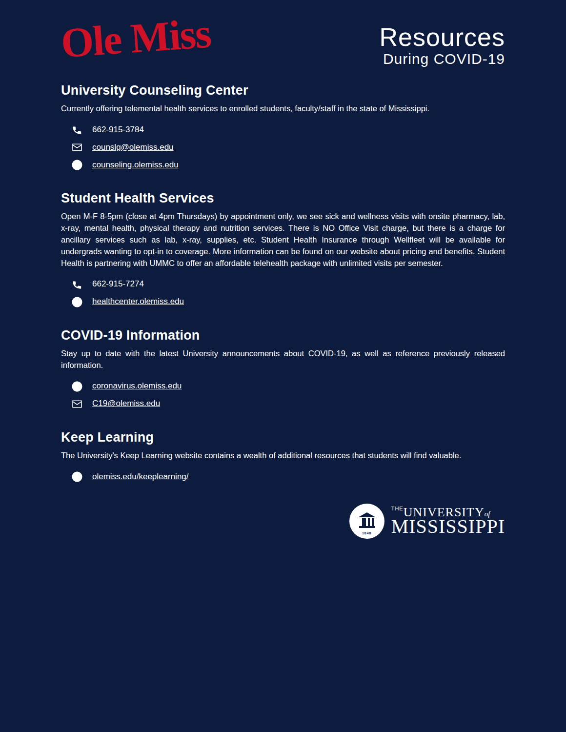Ole Miss
Resources
During COVID‑19
University Counseling Center
Currently offering telemental health services to enrolled students, faculty/staff in the state of Mississippi.
662-915-3784
counslg@olemiss.edu
counseling.olemiss.edu
Student Health Services
Open M-F 8-5pm (close at 4pm Thursdays) by appointment only, we see sick and wellness visits with onsite pharmacy, lab, x-ray, mental health, physical therapy and nutrition services. There is NO Office Visit charge, but there is a charge for ancillary services such as lab, x-ray, supplies, etc. Student Health Insurance through Wellfleet will be available for undergrads wanting to opt-in to coverage. More information can be found on our website about pricing and benefits. Student Health is partnering with UMMC to offer an affordable telehealth package with unlimited visits per semester.
662-915-7274
healthcenter.olemiss.edu
COVID-19 Information
Stay up to date with the latest University announcements about COVID-19, as well as reference previously released information.
coronavirus.olemiss.edu
C19@olemiss.edu
Keep Learning
The University's Keep Learning website contains a wealth of additional resources that students will find valuable.
olemiss.edu/keeplearning/
1848
THE UNIVERSITY of MISSISSIPPI